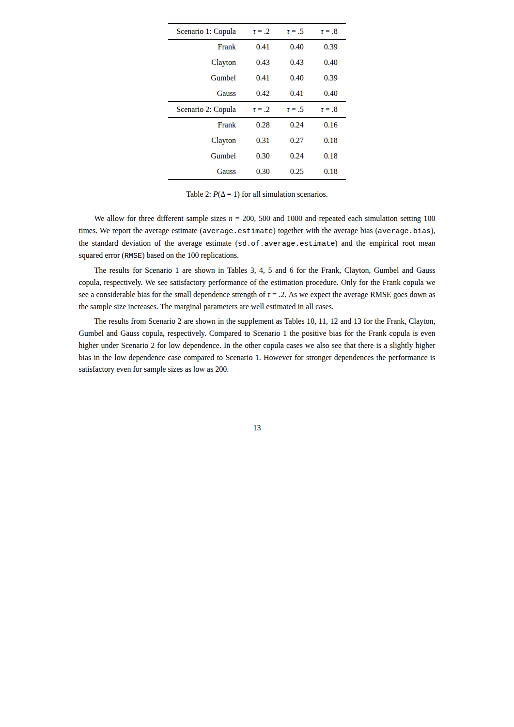Table 2: P (Δ = 1) for all simulation scenarios.
| Scenario 1: Copula | τ = .2 | τ = .5 | τ = .8 |
| Frank | 0.41 | 0.40 | 0.39 |
| Clayton | 0.43 | 0.43 | 0.40 |
| Gumbel | 0.41 | 0.40 | 0.39 |
| Gauss | 0.42 | 0.41 | 0.40 |
| Scenario 2: Copula | τ = .2 | τ = .5 | τ = .8 |
| Frank | 0.28 | 0.24 | 0.16 |
| Clayton | 0.31 | 0.27 | 0.18 |
| Gumbel | 0.30 | 0.24 | 0.18 |
| Gauss | 0.30 | 0.25 | 0.18 |
We allow for three different sample sizes n = 200, 500 and 1000 and repeated each simulation setting 100 times. We report the average estimate (average.estimate) together with the average bias (average.bias), the standard deviation of the average estimate (sd.of.average.estimate) and the empirical root mean squared error (RMSE) based on the 100 replications.
The results for Scenario 1 are shown in Tables 3, 4, 5 and 6 for the Frank, Clayton, Gumbel and Gauss copula, respectively. We see satisfactory performance of the estimation procedure. Only for the Frank copula we see a considerable bias for the small dependence strength of τ = .2. As we expect the average RMSE goes down as the sample size increases. The marginal parameters are well estimated in all cases.
The results from Scenario 2 are shown in the supplement as Tables 10, 11, 12 and 13 for the Frank, Clayton, Gumbel and Gauss copula, respectively. Compared to Scenario 1 the positive bias for the Frank copula is even higher under Scenario 2 for low dependence. In the other copula cases we also see that there is a slightly higher bias in the low dependence case compared to Scenario 1. However for stronger dependences the performance is satisfactory even for sample sizes as low as 200.
13